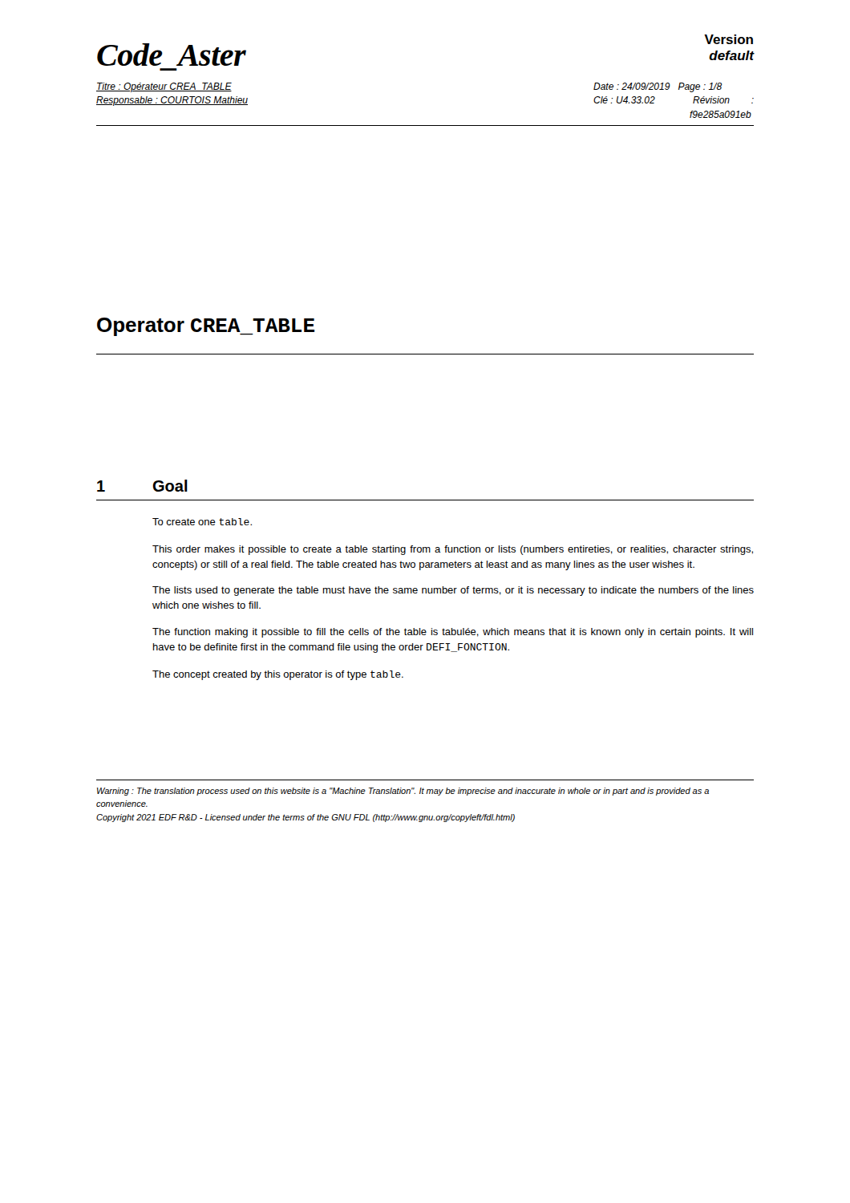Code_Aster
Version
default
Titre : Opérateur CREA_TABLE
Responsable : COURTOIS Mathieu
Date : 24/09/2019 Page : 1/8
Clé : U4.33.02 Révision :
f9e285a091eb
Operator CREA_TABLE
1 Goal
To create one table.
This order makes it possible to create a table starting from a function or lists (numbers entireties, or realities, character strings, concepts) or still of a real field. The table created has two parameters at least and as many lines as the user wishes it.
The lists used to generate the table must have the same number of terms, or it is necessary to indicate the numbers of the lines which one wishes to fill.
The function making it possible to fill the cells of the table is tabulée, which means that it is known only in certain points. It will have to be definite first in the command file using the order DEFI_FONCTION.
The concept created by this operator is of type table.
Warning : The translation process used on this website is a "Machine Translation". It may be imprecise and inaccurate in whole or in part and is provided as a convenience.
Copyright 2021 EDF R&D - Licensed under the terms of the GNU FDL (http://www.gnu.org/copyleft/fdl.html)